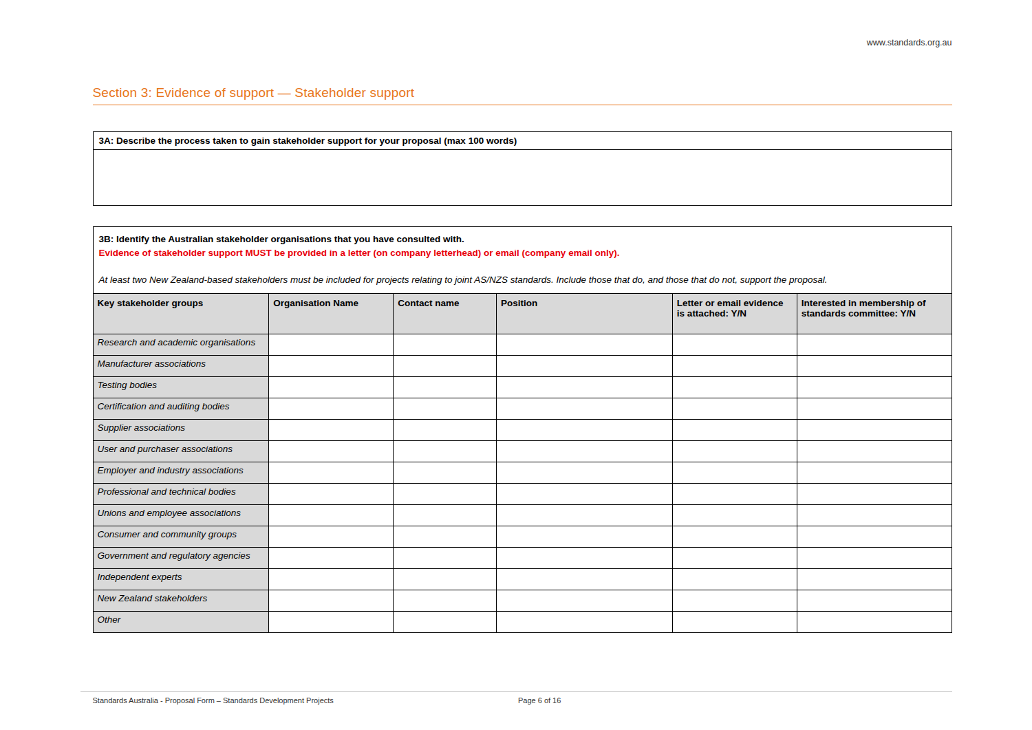www.standards.org.au
Section 3: Evidence of support — Stakeholder support
| 3A: Describe the process taken to gain stakeholder support for your proposal (max 100 words) |
| 3B: Identify the Australian stakeholder organisations that you have consulted with. Evidence of stakeholder support MUST be provided in a letter (on company letterhead) or email (company email only). At least two New Zealand-based stakeholders must be included for projects relating to joint AS/NZS standards. Include those that do, and those that do not, support the proposal. |
| Key stakeholder groups | Organisation Name | Contact name | Position | Letter or email evidence is attached: Y/N | Interested in membership of standards committee: Y/N |
| Research and academic organisations | | | | | |
| Manufacturer associations | | | | | |
| Testing bodies | | | | | |
| Certification and auditing bodies | | | | | |
| Supplier associations | | | | | |
| User and purchaser associations | | | | | |
| Employer and industry associations | | | | | |
| Professional and technical bodies | | | | | |
| Unions and employee associations | | | | | |
| Consumer and community groups | | | | | |
| Government and regulatory agencies | | | | | |
| Independent experts | | | | | |
| New Zealand stakeholders | | | | | |
| Other | | | | | |
Standards Australia - Proposal Form – Standards Development Projects
Page 6 of 16